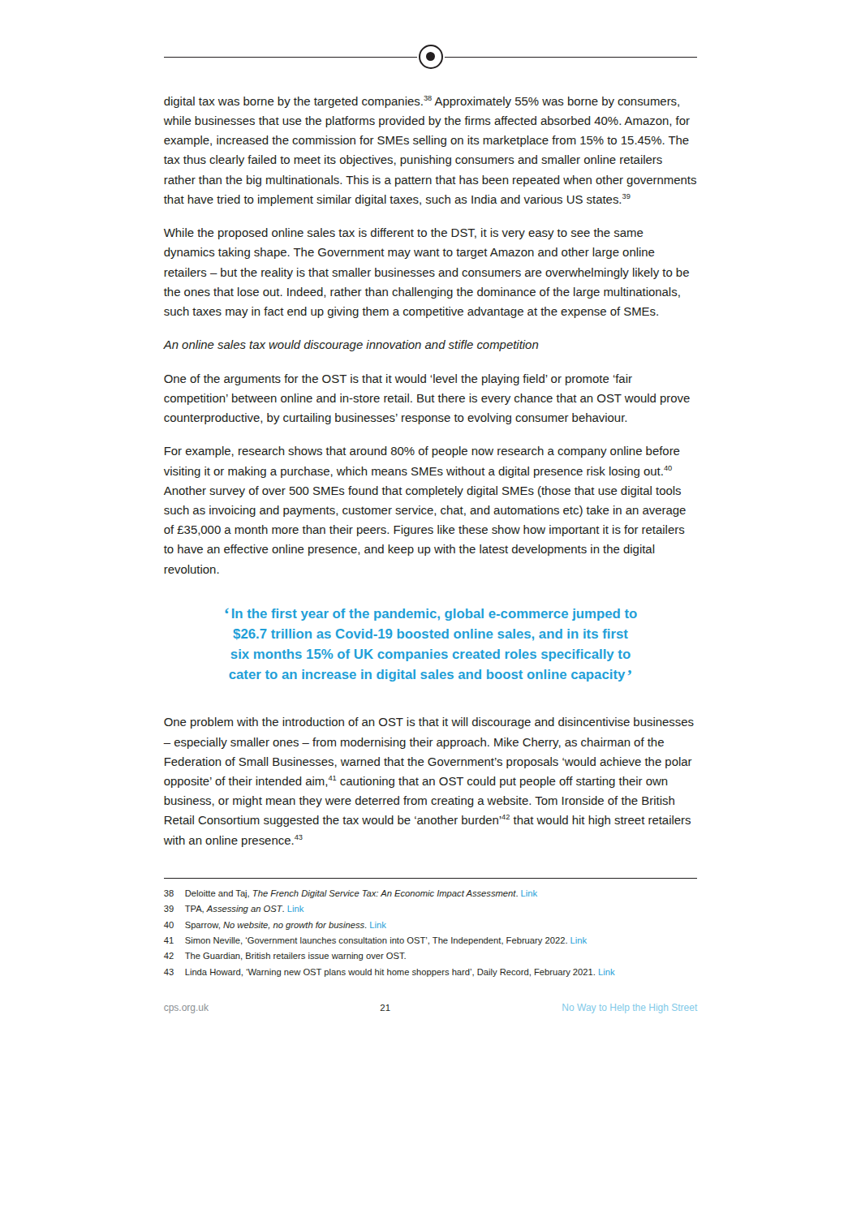digital tax was borne by the targeted companies.38 Approximately 55% was borne by consumers, while businesses that use the platforms provided by the firms affected absorbed 40%. Amazon, for example, increased the commission for SMEs selling on its marketplace from 15% to 15.45%. The tax thus clearly failed to meet its objectives, punishing consumers and smaller online retailers rather than the big multinationals. This is a pattern that has been repeated when other governments that have tried to implement similar digital taxes, such as India and various US states.39
While the proposed online sales tax is different to the DST, it is very easy to see the same dynamics taking shape. The Government may want to target Amazon and other large online retailers – but the reality is that smaller businesses and consumers are overwhelmingly likely to be the ones that lose out. Indeed, rather than challenging the dominance of the large multinationals, such taxes may in fact end up giving them a competitive advantage at the expense of SMEs.
An online sales tax would discourage innovation and stifle competition
One of the arguments for the OST is that it would ‘level the playing field’ or promote ‘fair competition’ between online and in-store retail. But there is every chance that an OST would prove counterproductive, by curtailing businesses’ response to evolving consumer behaviour.
For example, research shows that around 80% of people now research a company online before visiting it or making a purchase, which means SMEs without a digital presence risk losing out.40 Another survey of over 500 SMEs found that completely digital SMEs (those that use digital tools such as invoicing and payments, customer service, chat, and automations etc) take in an average of £35,000 a month more than their peers. Figures like these show how important it is for retailers to have an effective online presence, and keep up with the latest developments in the digital revolution.
‘In the first year of the pandemic, global e-commerce jumped to $26.7 trillion as Covid-19 boosted online sales, and in its first six months 15% of UK companies created roles specifically to cater to an increase in digital sales and boost online capacity’
One problem with the introduction of an OST is that it will discourage and disincentivise businesses – especially smaller ones – from modernising their approach. Mike Cherry, as chairman of the Federation of Small Businesses, warned that the Government’s proposals ‘would achieve the polar opposite’ of their intended aim,41 cautioning that an OST could put people off starting their own business, or might mean they were deterred from creating a website. Tom Ironside of the British Retail Consortium suggested the tax would be ‘another burden’42 that would hit high street retailers with an online presence.43
Deloitte and Taj, The French Digital Service Tax: An Economic Impact Assessment. Link
TPA, Assessing an OST. Link
Sparrow, No website, no growth for business. Link
Simon Neville, ‘Government launches consultation into OST’, The Independent, February 2022. Link
The Guardian, British retailers issue warning over OST.
Linda Howard, ‘Warning new OST plans would hit home shoppers hard’, Daily Record, February 2021. Link
cps.org.uk
21
No Way to Help the High Street